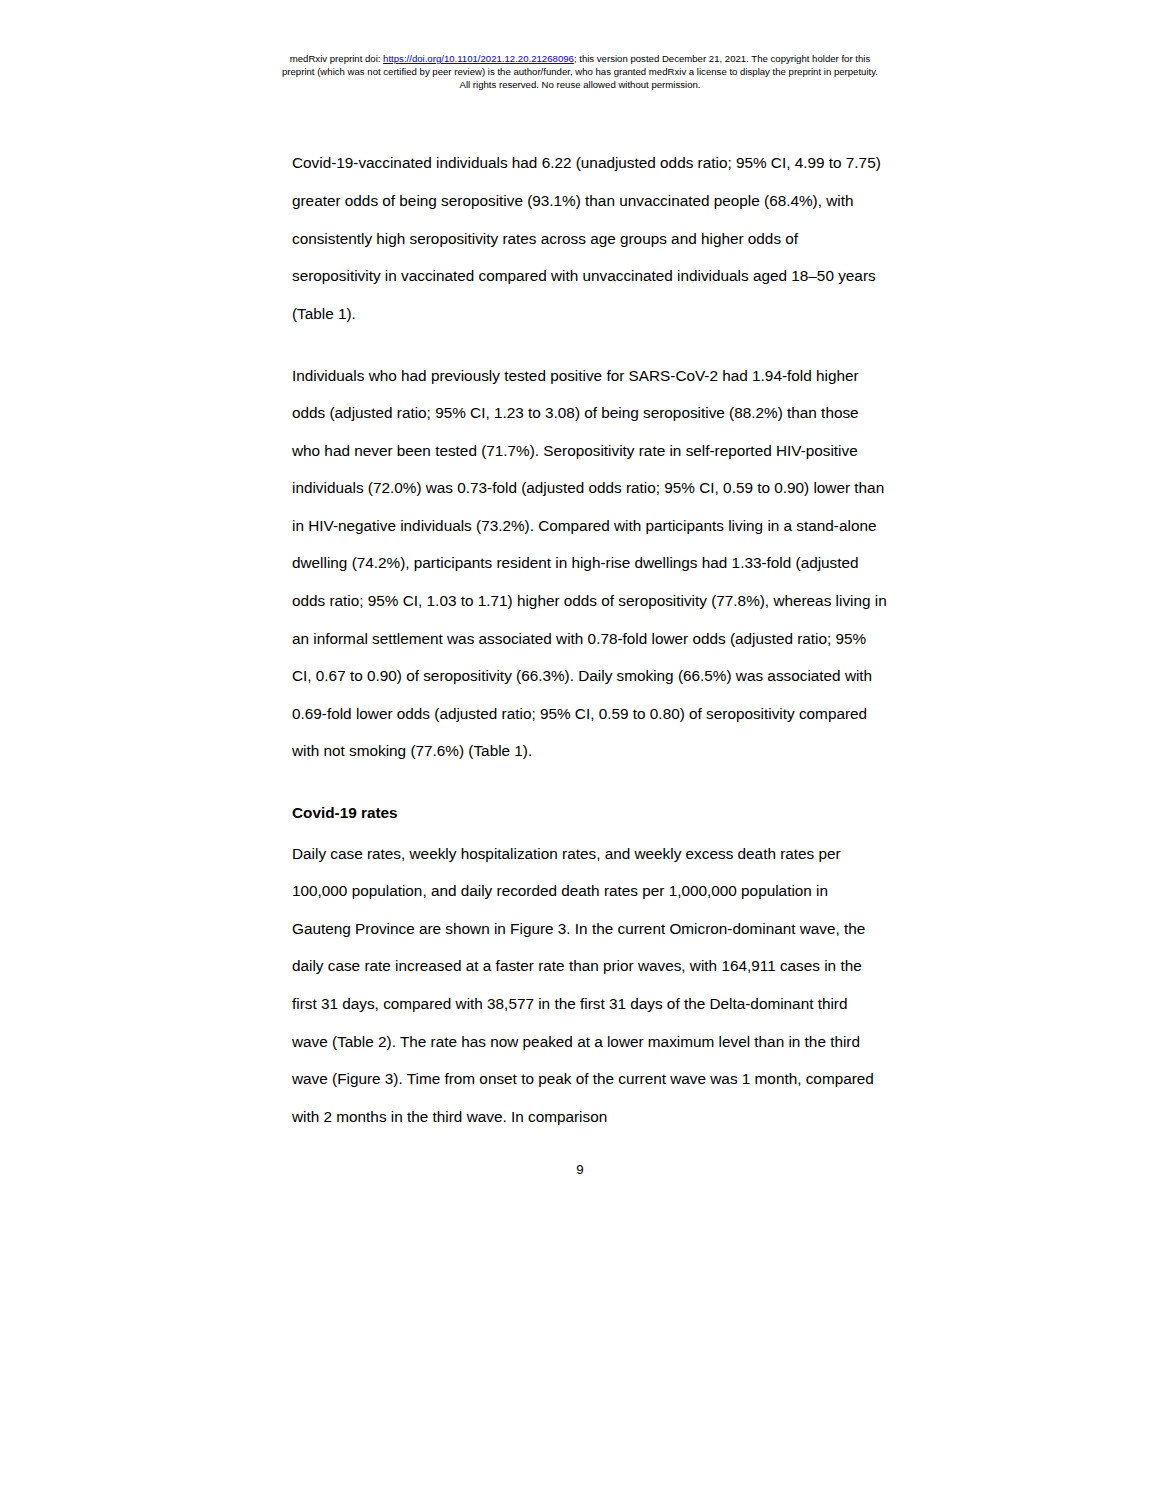medRxiv preprint doi: https://doi.org/10.1101/2021.12.20.21268096; this version posted December 21, 2021. The copyright holder for this
preprint (which was not certified by peer review) is the author/funder, who has granted medRxiv a license to display the preprint in perpetuity.
All rights reserved. No reuse allowed without permission.
Covid-19-vaccinated individuals had 6.22 (unadjusted odds ratio; 95% CI, 4.99 to 7.75) greater odds of being seropositive (93.1%) than unvaccinated people (68.4%), with consistently high seropositivity rates across age groups and higher odds of seropositivity in vaccinated compared with unvaccinated individuals aged 18–50 years (Table 1).
Individuals who had previously tested positive for SARS-CoV-2 had 1.94-fold higher odds (adjusted ratio; 95% CI, 1.23 to 3.08) of being seropositive (88.2%) than those who had never been tested (71.7%). Seropositivity rate in self-reported HIV-positive individuals (72.0%) was 0.73-fold (adjusted odds ratio; 95% CI, 0.59 to 0.90) lower than in HIV-negative individuals (73.2%). Compared with participants living in a stand-alone dwelling (74.2%), participants resident in high-rise dwellings had 1.33-fold (adjusted odds ratio; 95% CI, 1.03 to 1.71) higher odds of seropositivity (77.8%), whereas living in an informal settlement was associated with 0.78-fold lower odds (adjusted ratio; 95% CI, 0.67 to 0.90) of seropositivity (66.3%). Daily smoking (66.5%) was associated with 0.69-fold lower odds (adjusted ratio; 95% CI, 0.59 to 0.80) of seropositivity compared with not smoking (77.6%) (Table 1).
Covid-19 rates
Daily case rates, weekly hospitalization rates, and weekly excess death rates per 100,000 population, and daily recorded death rates per 1,000,000 population in Gauteng Province are shown in Figure 3. In the current Omicron-dominant wave, the daily case rate increased at a faster rate than prior waves, with 164,911 cases in the first 31 days, compared with 38,577 in the first 31 days of the Delta-dominant third wave (Table 2). The rate has now peaked at a lower maximum level than in the third wave (Figure 3). Time from onset to peak of the current wave was 1 month, compared with 2 months in the third wave. In comparison
9